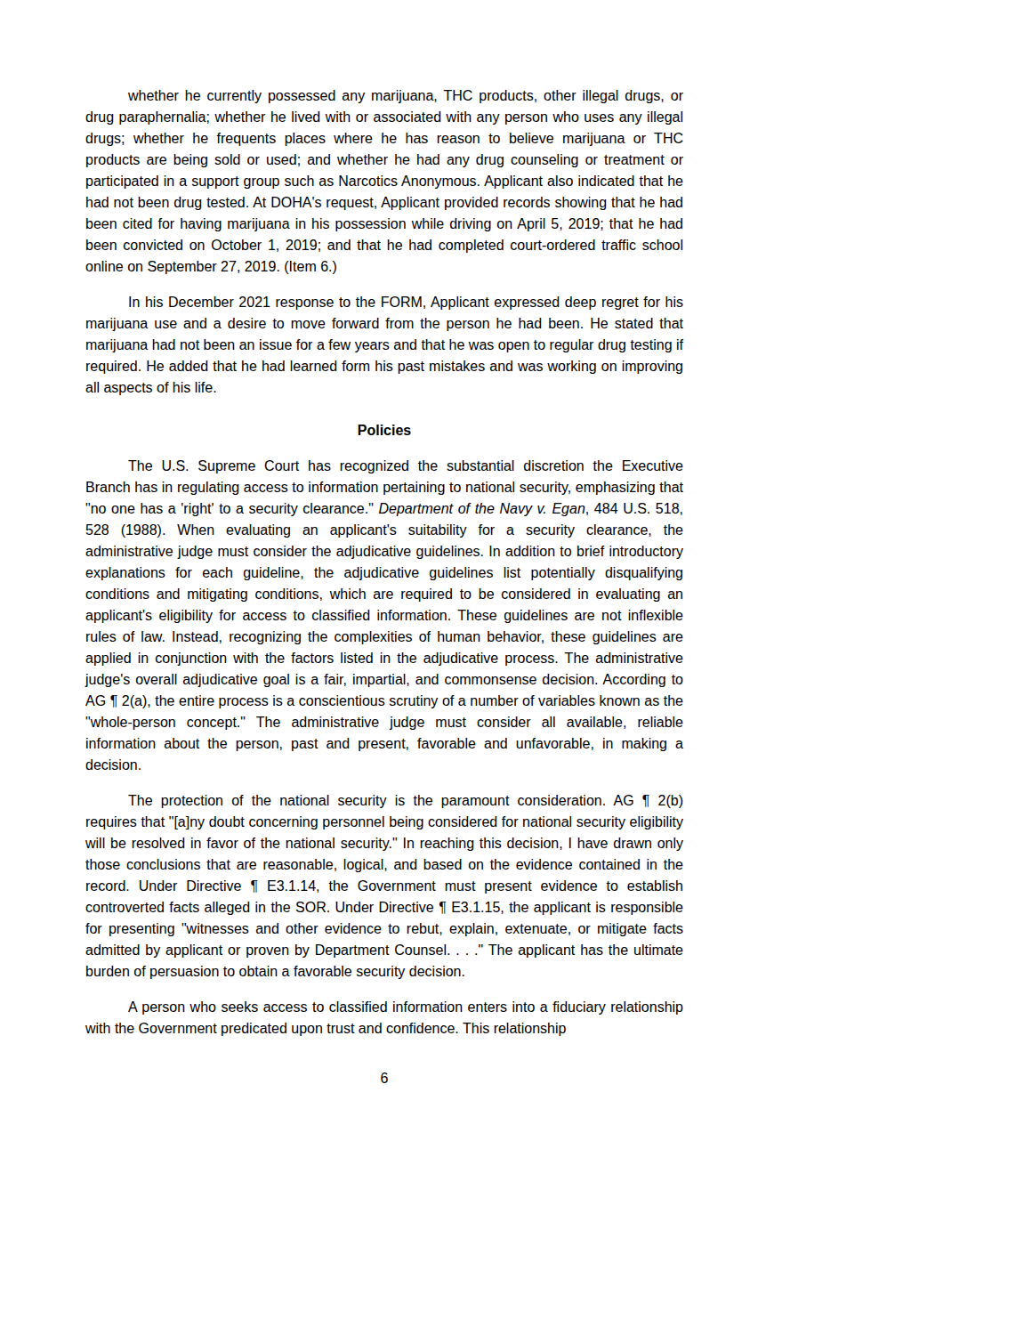whether he currently possessed any marijuana, THC products, other illegal drugs, or drug paraphernalia; whether he lived with or associated with any person who uses any illegal drugs; whether he frequents places where he has reason to believe marijuana or THC products are being sold or used; and whether he had any drug counseling or treatment or participated in a support group such as Narcotics Anonymous. Applicant also indicated that he had not been drug tested. At DOHA's request, Applicant provided records showing that he had been cited for having marijuana in his possession while driving on April 5, 2019; that he had been convicted on October 1, 2019; and that he had completed court-ordered traffic school online on September 27, 2019. (Item 6.)
In his December 2021 response to the FORM, Applicant expressed deep regret for his marijuana use and a desire to move forward from the person he had been. He stated that marijuana had not been an issue for a few years and that he was open to regular drug testing if required. He added that he had learned form his past mistakes and was working on improving all aspects of his life.
Policies
The U.S. Supreme Court has recognized the substantial discretion the Executive Branch has in regulating access to information pertaining to national security, emphasizing that "no one has a 'right' to a security clearance." Department of the Navy v. Egan, 484 U.S. 518, 528 (1988). When evaluating an applicant's suitability for a security clearance, the administrative judge must consider the adjudicative guidelines. In addition to brief introductory explanations for each guideline, the adjudicative guidelines list potentially disqualifying conditions and mitigating conditions, which are required to be considered in evaluating an applicant's eligibility for access to classified information. These guidelines are not inflexible rules of law. Instead, recognizing the complexities of human behavior, these guidelines are applied in conjunction with the factors listed in the adjudicative process. The administrative judge's overall adjudicative goal is a fair, impartial, and commonsense decision. According to AG ¶ 2(a), the entire process is a conscientious scrutiny of a number of variables known as the "whole-person concept." The administrative judge must consider all available, reliable information about the person, past and present, favorable and unfavorable, in making a decision.
The protection of the national security is the paramount consideration. AG ¶ 2(b) requires that "[a]ny doubt concerning personnel being considered for national security eligibility will be resolved in favor of the national security." In reaching this decision, I have drawn only those conclusions that are reasonable, logical, and based on the evidence contained in the record. Under Directive ¶ E3.1.14, the Government must present evidence to establish controverted facts alleged in the SOR. Under Directive ¶ E3.1.15, the applicant is responsible for presenting "witnesses and other evidence to rebut, explain, extenuate, or mitigate facts admitted by applicant or proven by Department Counsel. . . ." The applicant has the ultimate burden of persuasion to obtain a favorable security decision.
A person who seeks access to classified information enters into a fiduciary relationship with the Government predicated upon trust and confidence. This relationship
6